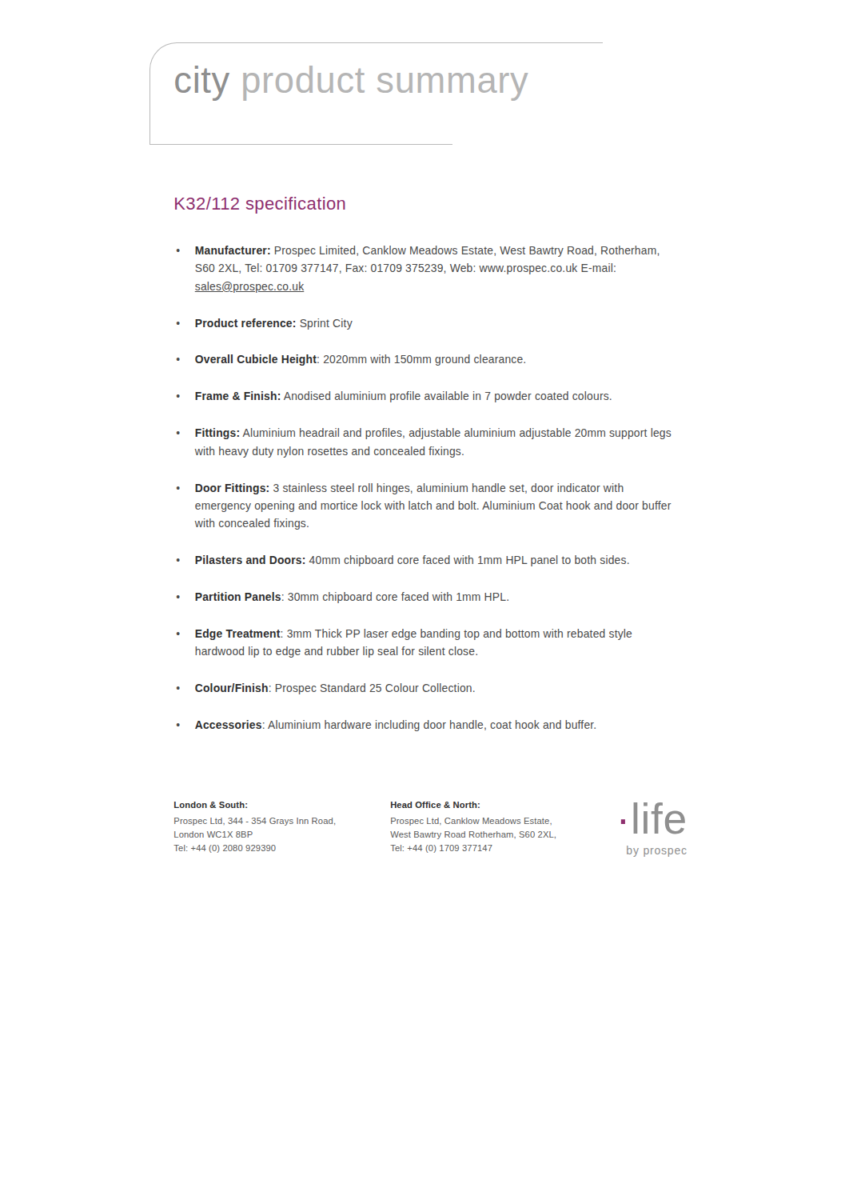city product summary
K32/112 specification
Manufacturer: Prospec Limited, Canklow Meadows Estate, West Bawtry Road, Rotherham, S60 2XL, Tel: 01709 377147, Fax: 01709 375239, Web: www.prospec.co.uk E-mail: sales@prospec.co.uk
Product reference: Sprint City
Overall Cubicle Height: 2020mm with 150mm ground clearance.
Frame & Finish: Anodised aluminium profile available in 7 powder coated colours.
Fittings: Aluminium headrail and profiles, adjustable aluminium adjustable 20mm support legs with heavy duty nylon rosettes and concealed fixings.
Door Fittings: 3 stainless steel roll hinges, aluminium handle set, door indicator with emergency opening and mortice lock with latch and bolt. Aluminium Coat hook and door buffer with concealed fixings.
Pilasters and Doors: 40mm chipboard core faced with 1mm HPL panel to both sides.
Partition Panels: 30mm chipboard core faced with 1mm HPL.
Edge Treatment: 3mm Thick PP laser edge banding top and bottom with rebated style hardwood lip to edge and rubber lip seal for silent close.
Colour/Finish: Prospec Standard 25 Colour Collection.
Accessories: Aluminium hardware including door handle, coat hook and buffer.
London & South: Prospec Ltd, 344 - 354 Grays Inn Road,
London WC1X 8BP
Tel: +44 (0) 2080 929390
Head Office & North: Prospec Ltd, Canklow Meadows Estate,
West Bawtry Road Rotherham, S60 2XL,
Tel: +44 (0) 1709 377147
·life
by prospec